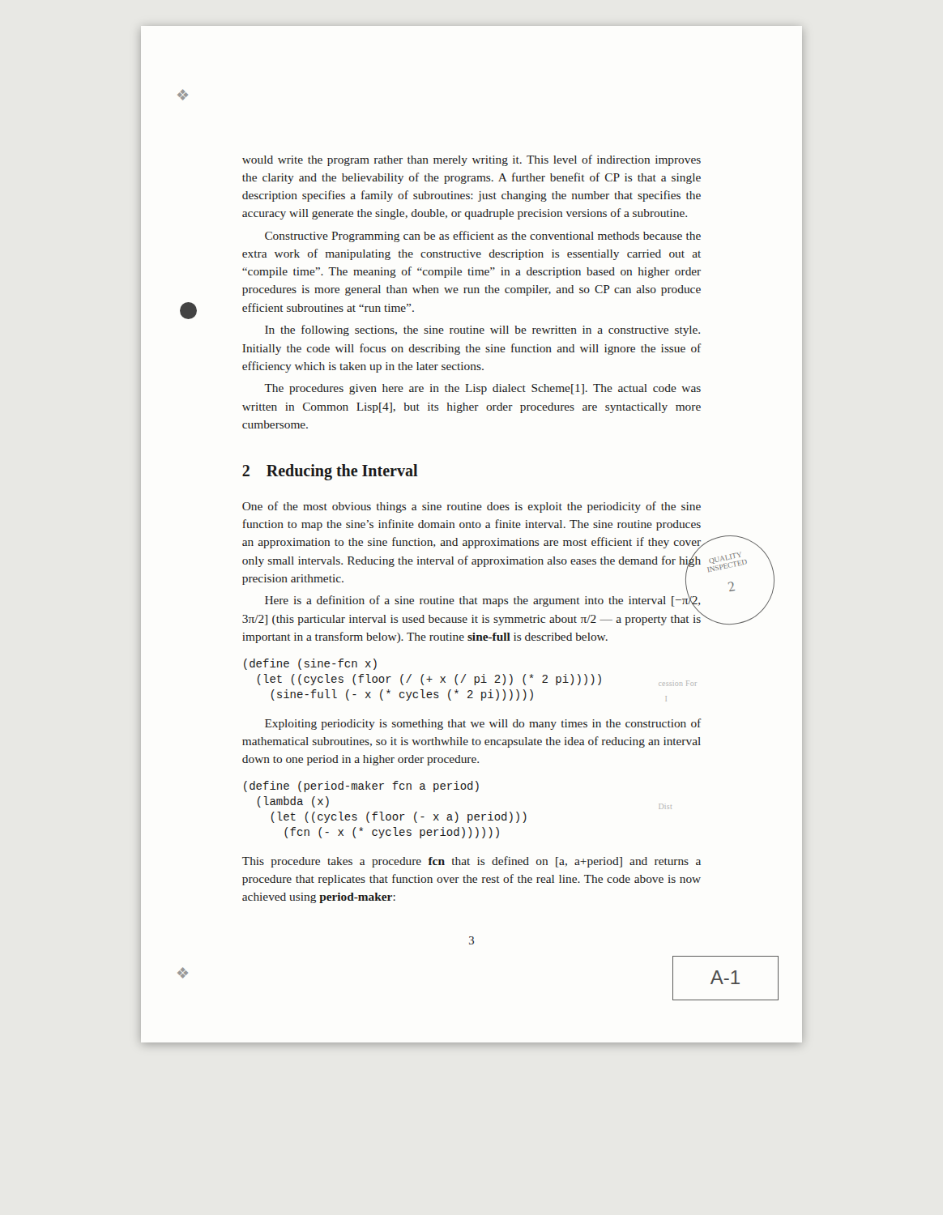❖
❖
would write the program rather than merely writing it. This level of indirection improves the clarity and the believability of the programs. A further benefit of CP is that a single description specifies a family of subroutines: just changing the number that specifies the accuracy will generate the single, double, or quadruple precision versions of a subroutine.
Constructive Programming can be as efficient as the conventional methods because the extra work of manipulating the constructive description is essentially carried out at “compile time”. The meaning of “compile time” in a description based on higher order procedures is more general than when we run the compiler, and so CP can also produce efficient subroutines at “run time”.
In the following sections, the sine routine will be rewritten in a constructive style. Initially the code will focus on describing the sine function and will ignore the issue of efficiency which is taken up in the later sections.
The procedures given here are in the Lisp dialect Scheme[1]. The actual code was written in Common Lisp[4], but its higher order procedures are syntactically more cumbersome.
2 Reducing the Interval
One of the most obvious things a sine routine does is exploit the periodicity of the sine function to map the sine’s infinite domain onto a finite interval. The sine routine produces an approximation to the sine function, and approximations are most efficient if they cover only small intervals. Reducing the interval of approximation also eases the demand for high precision arithmetic.
Here is a definition of a sine routine that maps the argument into the interval [−π/2, 3π/2] (this particular interval is used because it is symmetric about π/2 — a property that is important in a transform below). The routine sine-full is described below.
(define (sine-fcn x)
  (let ((cycles (floor (/ (+ x (/ pi 2)) (* 2 pi)))))
    (sine-full (- x (* cycles (* 2 pi))))))
Exploiting periodicity is something that we will do many times in the construction of mathematical subroutines, so it is worthwhile to encapsulate the idea of reducing an interval down to one period in a higher order procedure.
(define (period-maker fcn a period)
  (lambda (x)
    (let ((cycles (floor (- x a) period)))
      (fcn (- x (* cycles period))))))
This procedure takes a procedure fcn that is defined on [a, a+period] and returns a procedure that replicates that function over the rest of the real line. The code above is now achieved using period-maker:
3
QUALITY
INSPECTED 2
cession For
I
Dist
A-1